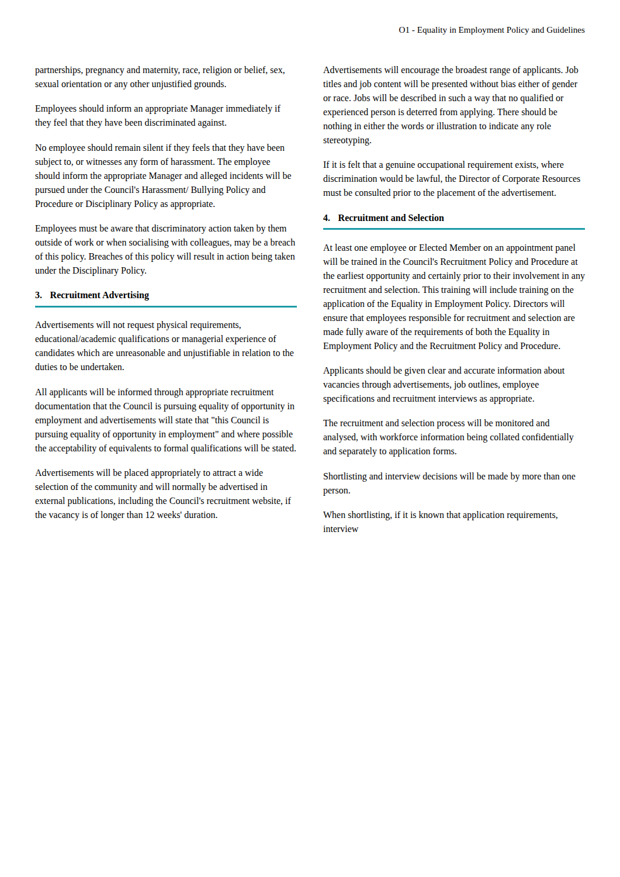O1 - Equality in Employment Policy and Guidelines
partnerships, pregnancy and maternity, race, religion or belief, sex, sexual orientation or any other unjustified grounds.
Employees should inform an appropriate Manager immediately if they feel that they have been discriminated against.
No employee should remain silent if they feels that they have been subject to, or witnesses any form of harassment. The employee should inform the appropriate Manager and alleged incidents will be pursued under the Council's Harassment/ Bullying Policy and Procedure or Disciplinary Policy as appropriate.
Employees must be aware that discriminatory action taken by them outside of work or when socialising with colleagues, may be a breach of this policy. Breaches of this policy will result in action being taken under the Disciplinary Policy.
3. Recruitment Advertising
Advertisements will not request physical requirements, educational/academic qualifications or managerial experience of candidates which are unreasonable and unjustifiable in relation to the duties to be undertaken.
All applicants will be informed through appropriate recruitment documentation that the Council is pursuing equality of opportunity in employment and advertisements will state that "this Council is pursuing equality of opportunity in employment" and where possible the acceptability of equivalents to formal qualifications will be stated.
Advertisements will be placed appropriately to attract a wide selection of the community and will normally be advertised in external publications, including the Council's recruitment website, if the vacancy is of longer than 12 weeks' duration.
Advertisements will encourage the broadest range of applicants. Job titles and job content will be presented without bias either of gender or race. Jobs will be described in such a way that no qualified or experienced person is deterred from applying. There should be nothing in either the words or illustration to indicate any role stereotyping.
If it is felt that a genuine occupational requirement exists, where discrimination would be lawful, the Director of Corporate Resources must be consulted prior to the placement of the advertisement.
4. Recruitment and Selection
At least one employee or Elected Member on an appointment panel will be trained in the Council's Recruitment Policy and Procedure at the earliest opportunity and certainly prior to their involvement in any recruitment and selection. This training will include training on the application of the Equality in Employment Policy. Directors will ensure that employees responsible for recruitment and selection are made fully aware of the requirements of both the Equality in Employment Policy and the Recruitment Policy and Procedure.
Applicants should be given clear and accurate information about vacancies through advertisements, job outlines, employee specifications and recruitment interviews as appropriate.
The recruitment and selection process will be monitored and analysed, with workforce information being collated confidentially and separately to application forms.
Shortlisting and interview decisions will be made by more than one person.
When shortlisting, if it is known that application requirements, interview